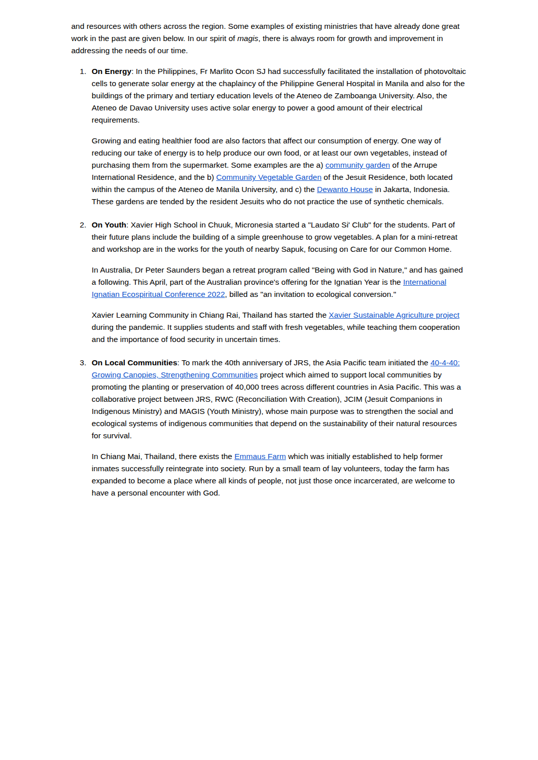and resources with others across the region. Some examples of existing ministries that have already done great work in the past are given below. In our spirit of magis, there is always room for growth and improvement in addressing the needs of our time.
On Energy: In the Philippines, Fr Marlito Ocon SJ had successfully facilitated the installation of photovoltaic cells to generate solar energy at the chaplaincy of the Philippine General Hospital in Manila and also for the buildings of the primary and tertiary education levels of the Ateneo de Zamboanga University. Also, the Ateneo de Davao University uses active solar energy to power a good amount of their electrical requirements.
Growing and eating healthier food are also factors that affect our consumption of energy. One way of reducing our take of energy is to help produce our own food, or at least our own vegetables, instead of purchasing them from the supermarket. Some examples are the a) community garden of the Arrupe International Residence, and the b) Community Vegetable Garden of the Jesuit Residence, both located within the campus of the Ateneo de Manila University, and c) the Dewanto House in Jakarta, Indonesia. These gardens are tended by the resident Jesuits who do not practice the use of synthetic chemicals.
On Youth: Xavier High School in Chuuk, Micronesia started a "Laudato Si' Club" for the students. Part of their future plans include the building of a simple greenhouse to grow vegetables. A plan for a mini-retreat and workshop are in the works for the youth of nearby Sapuk, focusing on Care for our Common Home.
In Australia, Dr Peter Saunders began a retreat program called "Being with God in Nature," and has gained a following. This April, part of the Australian province's offering for the Ignatian Year is the International Ignatian Ecospiritual Conference 2022, billed as "an invitation to ecological conversion."
Xavier Learning Community in Chiang Rai, Thailand has started the Xavier Sustainable Agriculture project during the pandemic. It supplies students and staff with fresh vegetables, while teaching them cooperation and the importance of food security in uncertain times.
On Local Communities: To mark the 40th anniversary of JRS, the Asia Pacific team initiated the 40-4-40: Growing Canopies, Strengthening Communities project which aimed to support local communities by promoting the planting or preservation of 40,000 trees across different countries in Asia Pacific. This was a collaborative project between JRS, RWC (Reconciliation With Creation), JCIM (Jesuit Companions in Indigenous Ministry) and MAGIS (Youth Ministry), whose main purpose was to strengthen the social and ecological systems of indigenous communities that depend on the sustainability of their natural resources for survival.
In Chiang Mai, Thailand, there exists the Emmaus Farm which was initially established to help former inmates successfully reintegrate into society. Run by a small team of lay volunteers, today the farm has expanded to become a place where all kinds of people, not just those once incarcerated, are welcome to have a personal encounter with God.